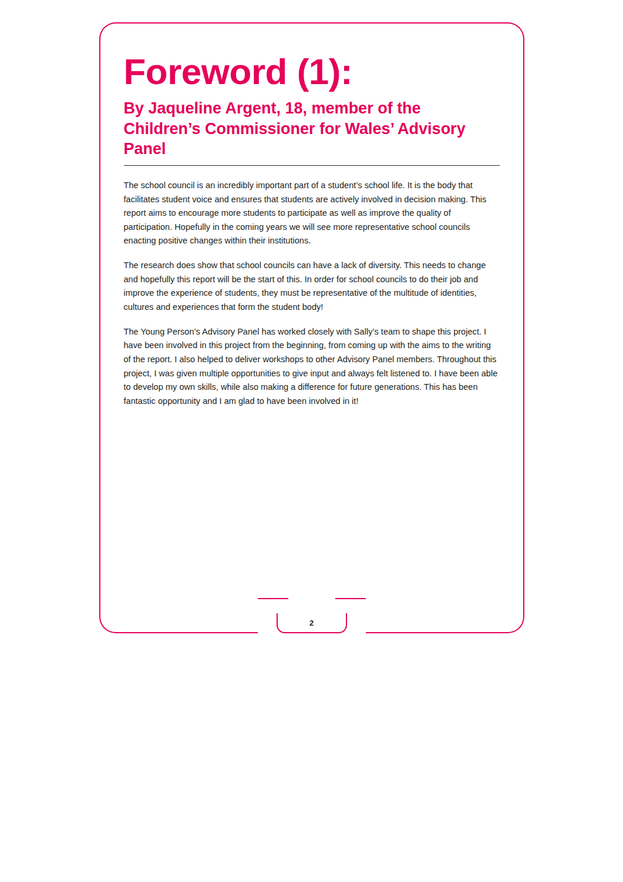2
Foreword (1):
By Jaqueline Argent, 18, member of the Children’s Commissioner for Wales’ Advisory Panel
The school council is an incredibly important part of a student’s school life. It is the body that facilitates student voice and ensures that students are actively involved in decision making. This report aims to encourage more students to participate as well as improve the quality of participation. Hopefully in the coming years we will see more representative school councils enacting positive changes within their institutions.
The research does show that school councils can have a lack of diversity. This needs to change and hopefully this report will be the start of this. In order for school councils to do their job and improve the experience of students, they must be representative of the multitude of identities, cultures and experiences that form the student body!
The Young Person’s Advisory Panel has worked closely with Sally’s team to shape this project. I have been involved in this project from the beginning, from coming up with the aims to the writing of the report. I also helped to deliver workshops to other Advisory Panel members. Throughout this project, I was given multiple opportunities to give input and always felt listened to. I have been able to develop my own skills, while also making a difference for future generations. This has been fantastic opportunity and I am glad to have been involved in it!